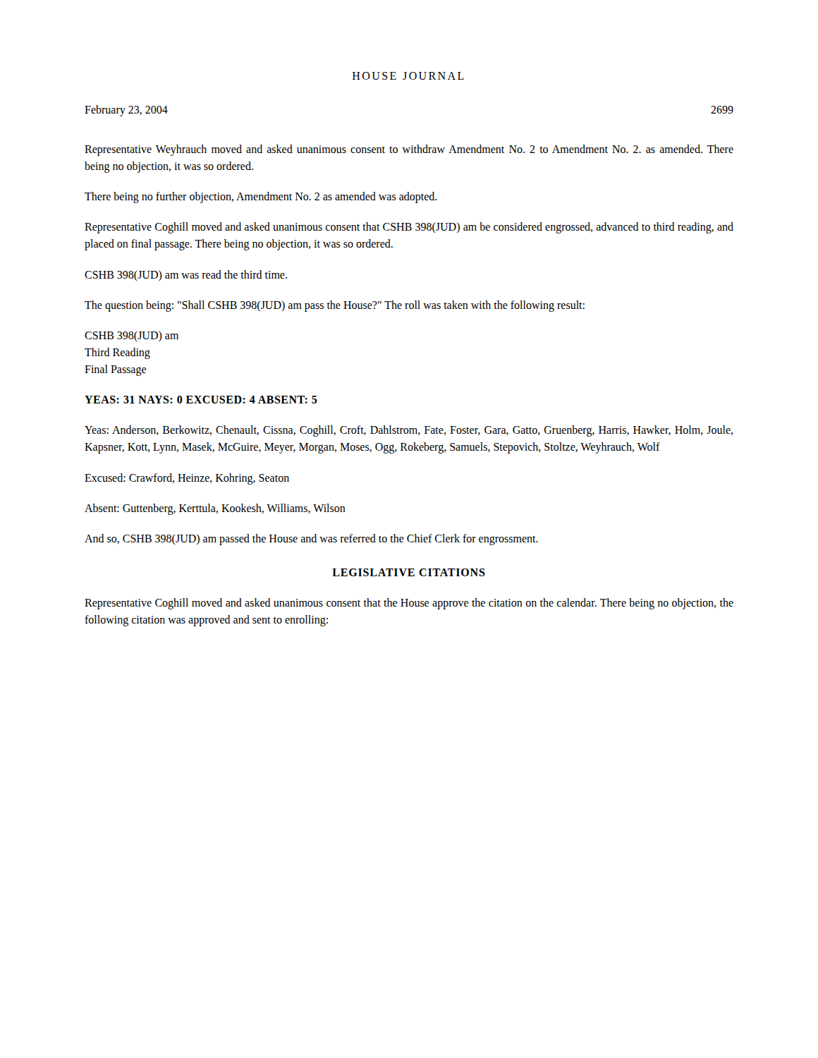HOUSE JOURNAL
February 23, 2004 2699
Representative Weyhrauch moved and asked unanimous consent to withdraw Amendment No. 2 to Amendment No. 2. as amended. There being no objection, it was so ordered.
There being no further objection, Amendment No. 2 as amended was adopted.
Representative Coghill moved and asked unanimous consent that CSHB 398(JUD) am be considered engrossed, advanced to third reading, and placed on final passage. There being no objection, it was so ordered.
CSHB 398(JUD) am was read the third time.
The question being: "Shall CSHB 398(JUD) am pass the House?" The roll was taken with the following result:
CSHB 398(JUD) am
Third Reading
Final Passage
YEAS: 31 NAYS: 0 EXCUSED: 4 ABSENT: 5
Yeas: Anderson, Berkowitz, Chenault, Cissna, Coghill, Croft, Dahlstrom, Fate, Foster, Gara, Gatto, Gruenberg, Harris, Hawker, Holm, Joule, Kapsner, Kott, Lynn, Masek, McGuire, Meyer, Morgan, Moses, Ogg, Rokeberg, Samuels, Stepovich, Stoltze, Weyhrauch, Wolf
Excused: Crawford, Heinze, Kohring, Seaton
Absent: Guttenberg, Kerttula, Kookesh, Williams, Wilson
And so, CSHB 398(JUD) am passed the House and was referred to the Chief Clerk for engrossment.
LEGISLATIVE CITATIONS
Representative Coghill moved and asked unanimous consent that the House approve the citation on the calendar. There being no objection, the following citation was approved and sent to enrolling: